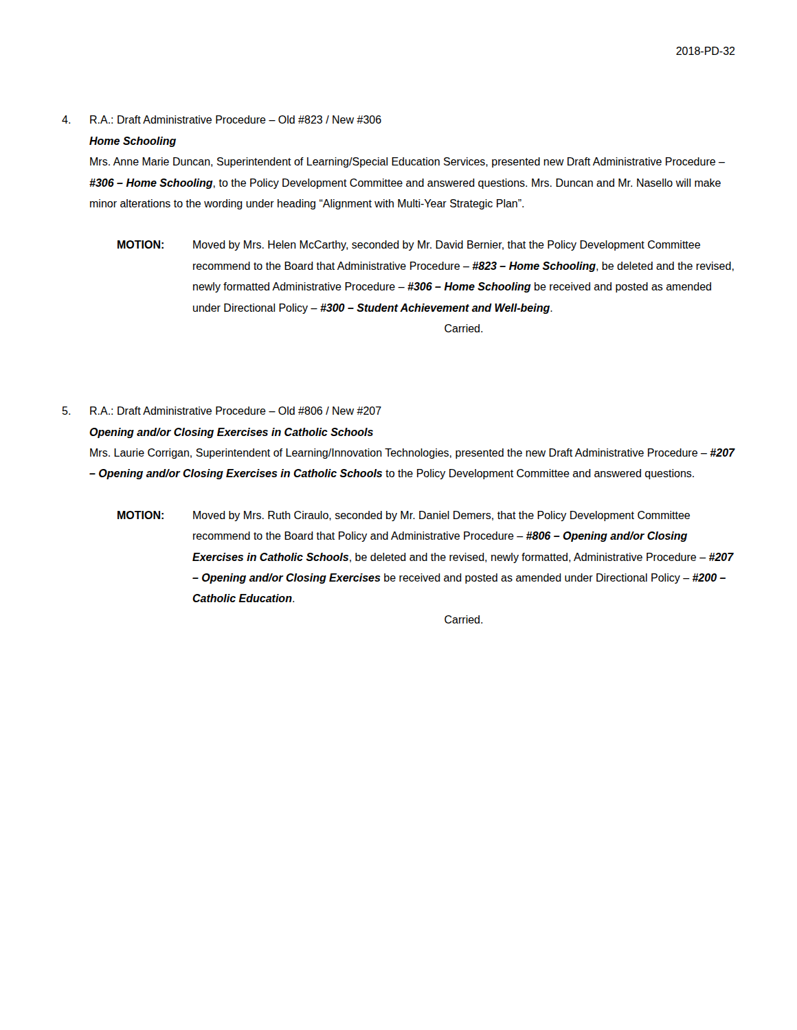2018-PD-32
4.
R.A.: Draft Administrative Procedure – Old #823 / New #306
Home Schooling
Mrs. Anne Marie Duncan, Superintendent of Learning/Special Education Services, presented new Draft Administrative Procedure – #306 – Home Schooling, to the Policy Development Committee and answered questions. Mrs. Duncan and Mr. Nasello will make minor alterations to the wording under heading “Alignment with Multi-Year Strategic Plan”.
MOTION:
Moved by Mrs. Helen McCarthy, seconded by Mr. David Bernier, that the Policy Development Committee recommend to the Board that Administrative Procedure – #823 – Home Schooling, be deleted and the revised, newly formatted Administrative Procedure – #306 – Home Schooling be received and posted as amended under Directional Policy – #300 – Student Achievement and Well-being.
Carried.
5.
R.A.: Draft Administrative Procedure – Old #806 / New #207
Opening and/or Closing Exercises in Catholic Schools
Mrs. Laurie Corrigan, Superintendent of Learning/Innovation Technologies, presented the new Draft Administrative Procedure – #207 – Opening and/or Closing Exercises in Catholic Schools to the Policy Development Committee and answered questions.
MOTION:
Moved by Mrs. Ruth Ciraulo, seconded by Mr. Daniel Demers, that the Policy Development Committee recommend to the Board that Policy and Administrative Procedure – #806 – Opening and/or Closing Exercises in Catholic Schools, be deleted and the revised, newly formatted, Administrative Procedure – #207 – Opening and/or Closing Exercises be received and posted as amended under Directional Policy – #200 – Catholic Education.
Carried.